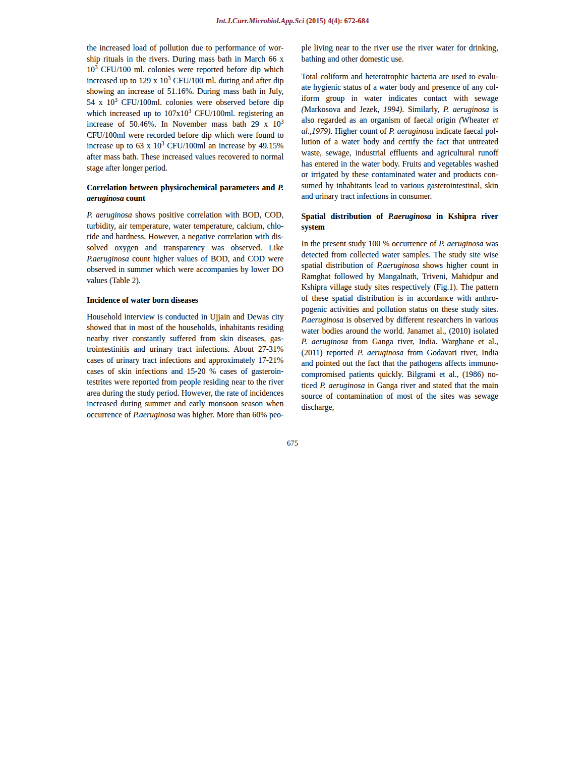Int.J.Curr.Microbiol.App.Sci (2015) 4(4): 672-684
the increased load of pollution due to performance of worship rituals in the rivers. During mass bath in March 66 x 103 CFU/100 ml. colonies were reported before dip which increased up to 129 x 103 CFU/100 ml. during and after dip showing an increase of 51.16%. During mass bath in July, 54 x 103 CFU/100ml. colonies were observed before dip which increased up to 107x103 CFU/100ml. registering an increase of 50.46%. In November mass bath 29 x 103 CFU/100ml were recorded before dip which were found to increase up to 63 x 103 CFU/100ml an increase by 49.15% after mass bath. These increased values recovered to normal stage after longer period.
Correlation between physicochemical parameters and P. aeruginosa count
P. aeruginosa shows positive correlation with BOD, COD, turbidity, air temperature, water temperature, calcium, chloride and hardness. However, a negative correlation with dissolved oxygen and transparency was observed. Like P.aeruginosa count higher values of BOD, and COD were observed in summer which were accompanies by lower DO values (Table 2).
Incidence of water born diseases
Household interview is conducted in Ujjain and Dewas city showed that in most of the households, inhabitants residing nearby river constantly suffered from skin diseases, gastrointestinitis and urinary tract infections. About 27-31% cases of urinary tract infections and approximately 17-21% cases of skin infections and 15-20 % cases of gasterointestrites were reported from people residing near to the river area during the study period. However, the rate of incidences increased during summer and early monsoon season when occurrence of P.aeruginosa was higher. More than 60% people living near to the river use the river water for drinking, bathing and other domestic use.
Total coliform and heterotrophic bacteria are used to evaluate hygienic status of a water body and presence of any coliform group in water indicates contact with sewage (Markosova and Jezek, 1994). Similarly, P. aeruginosa is also regarded as an organism of faecal origin (Wheater et al.,1979). Higher count of P. aeruginosa indicate faecal pollution of a water body and certify the fact that untreated waste, sewage, industrial effluents and agricultural runoff has entered in the water body. Fruits and vegetables washed or irrigated by these contaminated water and products consumed by inhabitants lead to various gasterointestinal, skin and urinary tract infections in consumer.
Spatial distribution of P.aeruginosa in Kshipra river system
In the present study 100 % occurrence of P. aeruginosa was detected from collected water samples. The study site wise spatial distribution of P.aeruginosa shows higher count in Ramghat followed by Mangalnath, Triveni, Mahidpur and Kshipra village study sites respectively (Fig.1). The pattern of these spatial distribution is in accordance with anthropogenic activities and pollution status on these study sites. P.aeruginosa is observed by different researchers in various water bodies around the world. Janamet al., (2010) isolated P. aeruginosa from Ganga river, India. Warghane et al., (2011) reported P. aeruginosa from Godavari river, India and pointed out the fact that the pathogens affects immunocompromised patients quickly. Bilgrami et al., (1986) noticed P. aeruginosa in Ganga river and stated that the main source of contamination of most of the sites was sewage discharge,
675